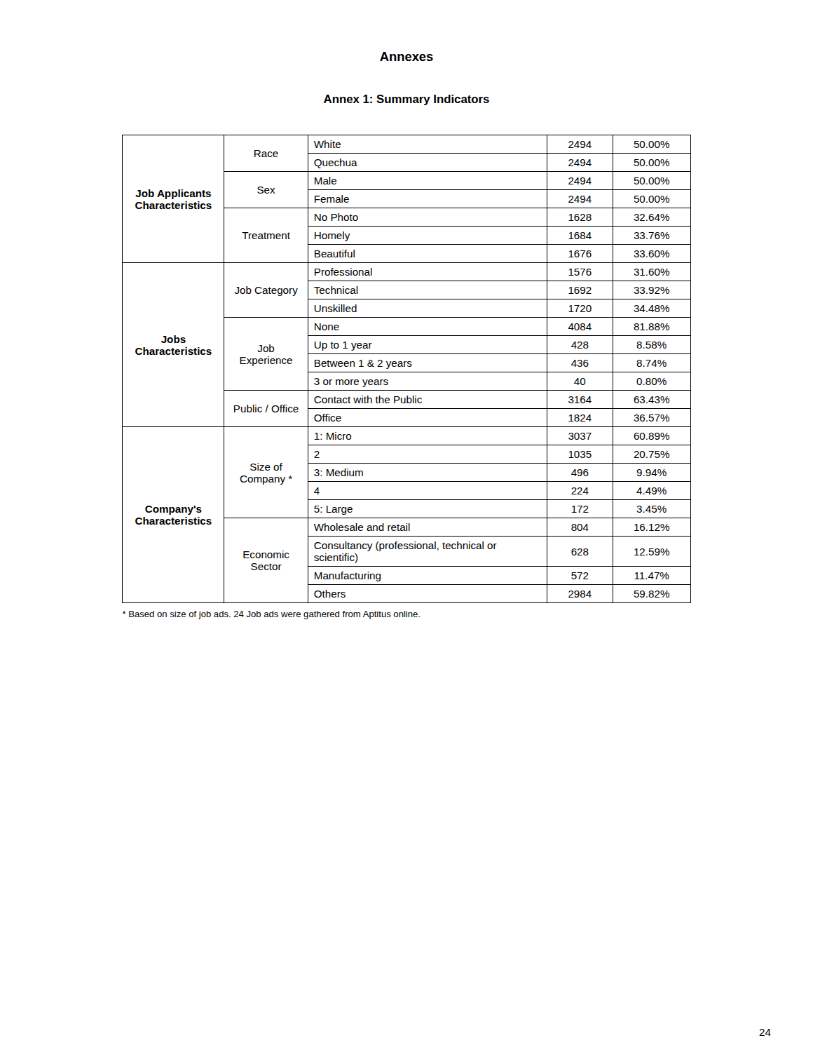Annexes
Annex 1: Summary Indicators
| Job Applicants Characteristics | Race | White | 2494 | 50.00% |
| Quechua | 2494 | 50.00% |
| Sex | Male | 2494 | 50.00% |
| Female | 2494 | 50.00% |
| Treatment | No Photo | 1628 | 32.64% |
| Homely | 1684 | 33.76% |
| Beautiful | 1676 | 33.60% |
| Jobs Characteristics | Job Category | Professional | 1576 | 31.60% |
| Technical | 1692 | 33.92% |
| Unskilled | 1720 | 34.48% |
| Job Experience | None | 4084 | 81.88% |
| Up to 1 year | 428 | 8.58% |
| Between 1 & 2 years | 436 | 8.74% |
| 3 or more years | 40 | 0.80% |
| Public / Office | Contact with the Public | 3164 | 63.43% |
| Office | 1824 | 36.57% |
| Company's Characteristics | Size of Company * | 1: Micro | 3037 | 60.89% |
| 2 | 1035 | 20.75% |
| 3: Medium | 496 | 9.94% |
| 4 | 224 | 4.49% |
| 5: Large | 172 | 3.45% |
| Economic Sector | Wholesale and retail | 804 | 16.12% |
| Consultancy (professional, technical or scientific) | 628 | 12.59% |
| Manufacturing | 572 | 11.47% |
| Others | 2984 | 59.82% |
* Based on size of job ads. 24 Job ads were gathered from Aptitus online.
24